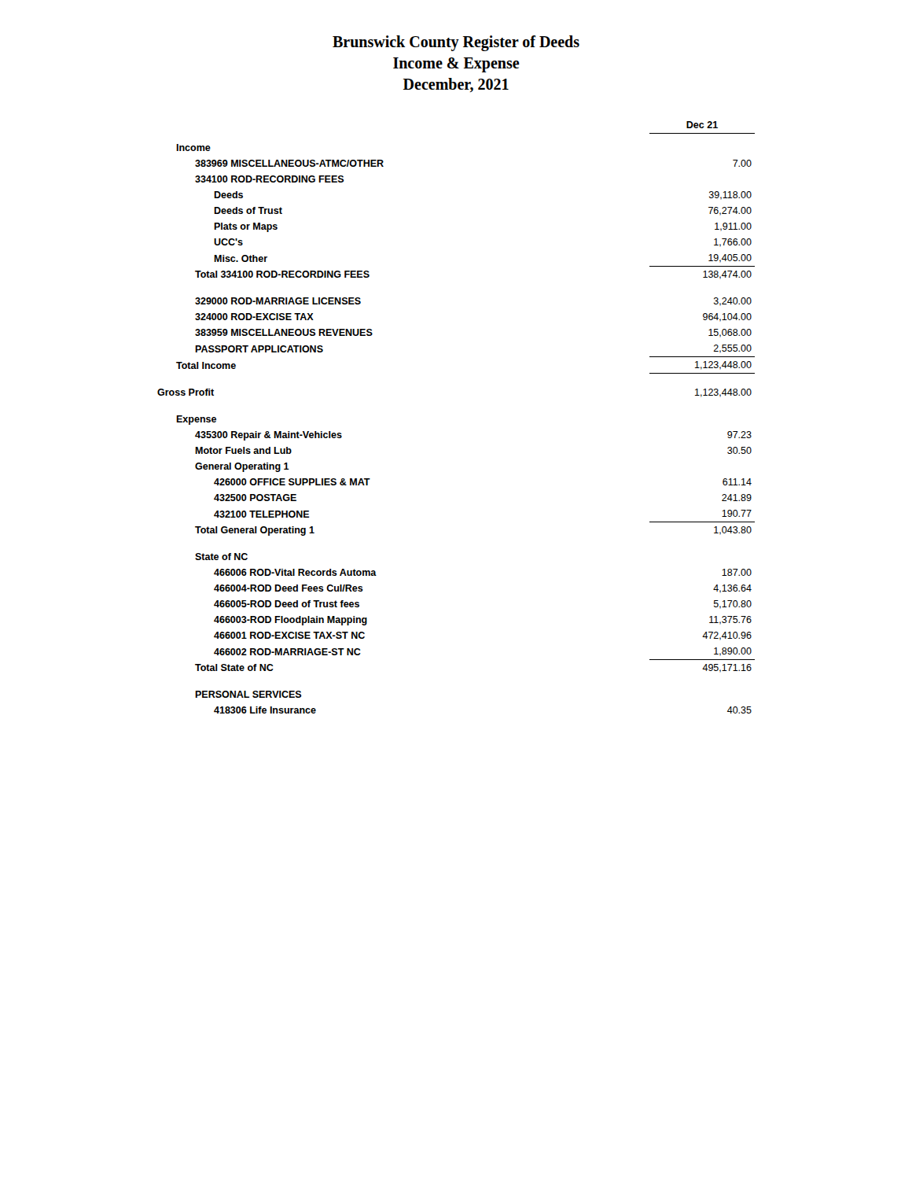Brunswick County Register of Deeds
Income & Expense
December, 2021
| | Dec 21 |
| Income | |
| 383969 MISCELLANEOUS-ATMC/OTHER | 7.00 |
| 334100 ROD-RECORDING FEES | |
| Deeds | 39,118.00 |
| Deeds of Trust | 76,274.00 |
| Plats or Maps | 1,911.00 |
| UCC's | 1,766.00 |
| Misc. Other | 19,405.00 |
| Total 334100 ROD-RECORDING FEES | 138,474.00 |
| 329000 ROD-MARRIAGE LICENSES | 3,240.00 |
| 324000 ROD-EXCISE TAX | 964,104.00 |
| 383959 MISCELLANEOUS REVENUES | 15,068.00 |
| PASSPORT APPLICATIONS | 2,555.00 |
| Total Income | 1,123,448.00 |
| Gross Profit | 1,123,448.00 |
| Expense | |
| 435300 Repair & Maint-Vehicles | 97.23 |
| Motor Fuels and Lub | 30.50 |
| General Operating 1 | |
| 426000 OFFICE SUPPLIES & MAT | 611.14 |
| 432500 POSTAGE | 241.89 |
| 432100 TELEPHONE | 190.77 |
| Total General Operating 1 | 1,043.80 |
| State of NC | |
| 466006 ROD-Vital Records Automa | 187.00 |
| 466004-ROD Deed Fees Cul/Res | 4,136.64 |
| 466005-ROD Deed of Trust fees | 5,170.80 |
| 466003-ROD Floodplain Mapping | 11,375.76 |
| 466001 ROD-EXCISE TAX-ST NC | 472,410.96 |
| 466002 ROD-MARRIAGE-ST NC | 1,890.00 |
| Total State of NC | 495,171.16 |
| PERSONAL SERVICES | |
| 418306 Life Insurance | 40.35 |